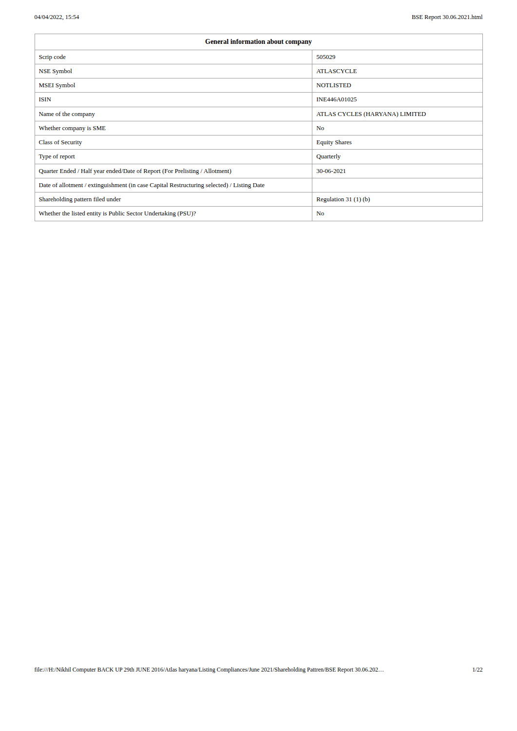04/04/2022, 15:54
BSE Report 30.06.2021.html
| General information about company |
| --- |
| Scrip code | 505029 |
| NSE Symbol | ATLASCYCLE |
| MSEI Symbol | NOTLISTED |
| ISIN | INE446A01025 |
| Name of the company | ATLAS CYCLES (HARYANA) LIMITED |
| Whether company is SME | No |
| Class of Security | Equity Shares |
| Type of report | Quarterly |
| Quarter Ended / Half year ended/Date of Report (For Prelisting / Allotment) | 30-06-2021 |
| Date of allotment / extinguishment (in case Capital Restructuring selected) / Listing Date | |
| Shareholding pattern filed under | Regulation 31 (1) (b) |
| Whether the listed entity is Public Sector Undertaking (PSU)? | No |
file:///H:/Nikhil Computer BACK UP 29th JUNE 2016/Atlas haryana/Listing Compliances/June 2021/Shareholding Pattren/BSE Report 30.06.202…
1/22